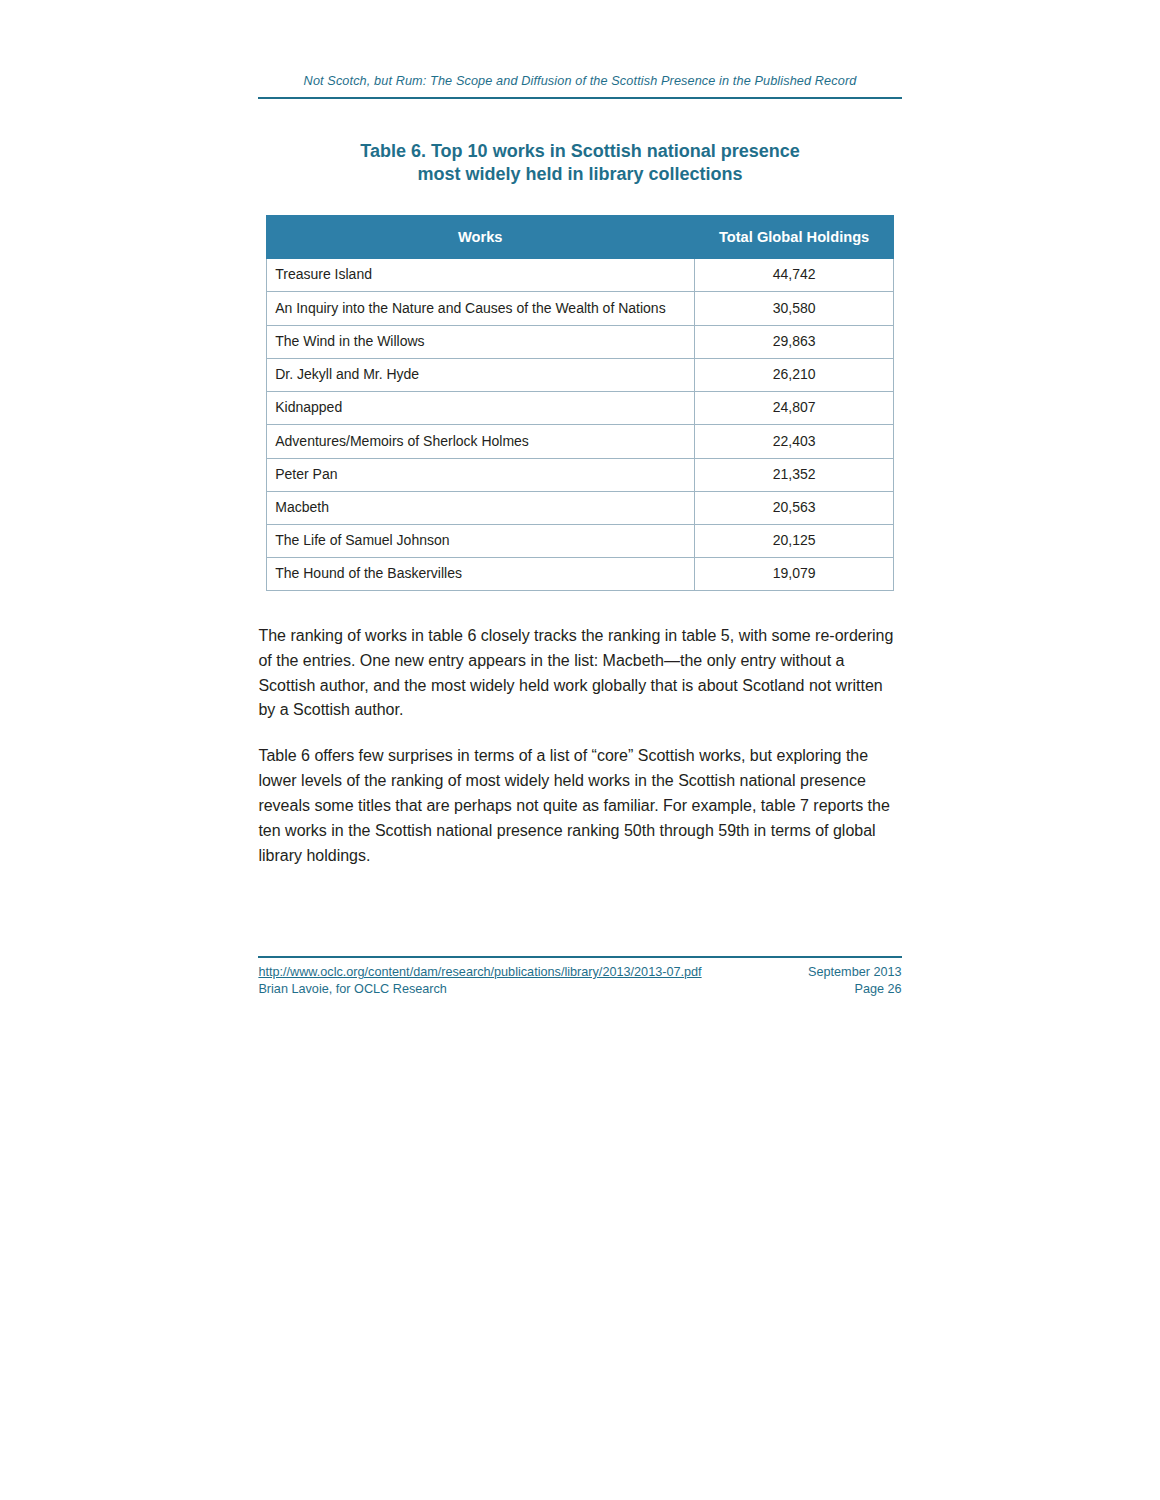Not Scotch, but Rum: The Scope and Diffusion of the Scottish Presence in the Published Record
Table 6. Top 10 works in Scottish national presence
most widely held in library collections
| Works | Total Global Holdings |
| --- | --- |
| Treasure Island | 44,742 |
| An Inquiry into the Nature and Causes of the Wealth of Nations | 30,580 |
| The Wind in the Willows | 29,863 |
| Dr. Jekyll and Mr. Hyde | 26,210 |
| Kidnapped | 24,807 |
| Adventures/Memoirs of Sherlock Holmes | 22,403 |
| Peter Pan | 21,352 |
| Macbeth | 20,563 |
| The Life of Samuel Johnson | 20,125 |
| The Hound of the Baskervilles | 19,079 |
The ranking of works in table 6 closely tracks the ranking in table 5, with some re-ordering of the entries. One new entry appears in the list: Macbeth—the only entry without a Scottish author, and the most widely held work globally that is about Scotland not written by a Scottish author.
Table 6 offers few surprises in terms of a list of “core” Scottish works, but exploring the lower levels of the ranking of most widely held works in the Scottish national presence reveals some titles that are perhaps not quite as familiar. For example, table 7 reports the ten works in the Scottish national presence ranking 50th through 59th in terms of global library holdings.
http://www.oclc.org/content/dam/research/publications/library/2013/2013-07.pdf
Brian Lavoie, for OCLC Research
September 2013
Page 26